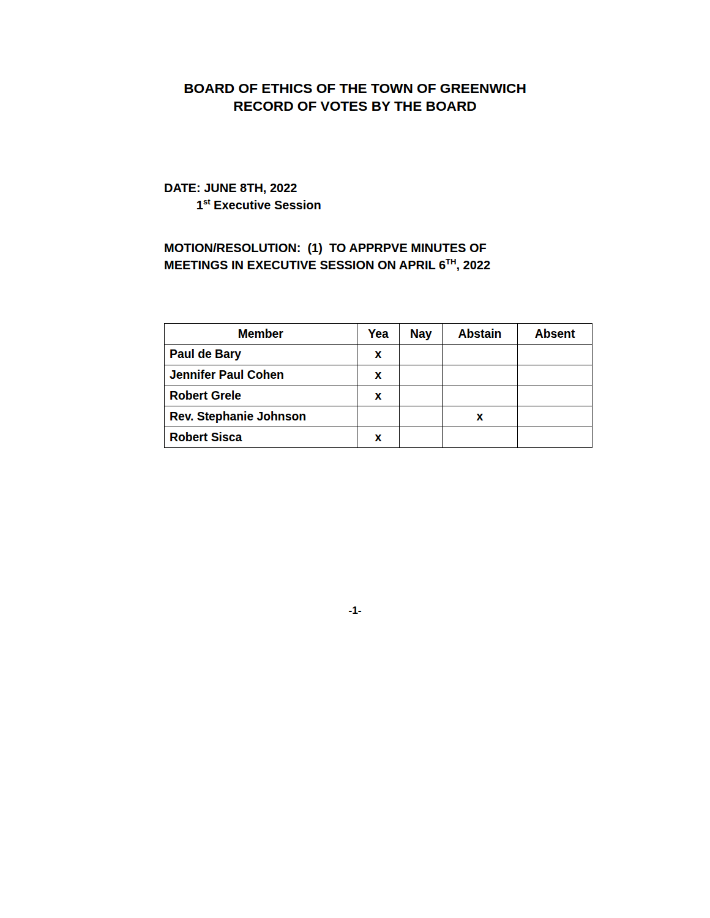BOARD OF ETHICS OF THE TOWN OF GREENWICH
RECORD OF VOTES BY THE BOARD
DATE: JUNE 8TH, 2022
1st Executive Session
MOTION/RESOLUTION: (1) TO APPRPVE MINUTES OF MEETINGS IN EXECUTIVE SESSION ON APRIL 6TH, 2022
| Member | Yea | Nay | Abstain | Absent |
| --- | --- | --- | --- | --- |
| Paul de Bary | x | | | |
| Jennifer Paul Cohen | x | | | |
| Robert Grele | x | | | |
| Rev. Stephanie Johnson | | | x | |
| Robert Sisca | x | | | |
-1-